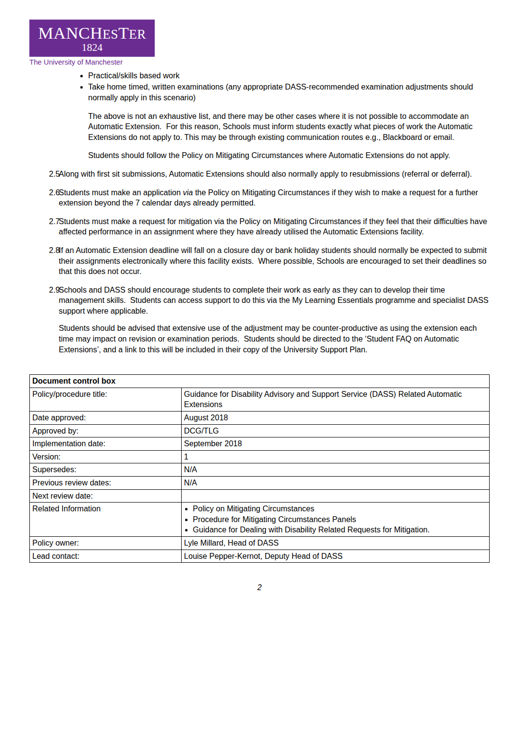MANCHESTER
1824
The University of Manchester
Practical/skills based work
Take home timed, written examinations (any appropriate DASS-recommended examination adjustments should normally apply in this scenario)
The above is not an exhaustive list, and there may be other cases where it is not possible to accommodate an Automatic Extension. For this reason, Schools must inform students exactly what pieces of work the Automatic Extensions do not apply to. This may be through existing communication routes e.g., Blackboard or email.
Students should follow the Policy on Mitigating Circumstances where Automatic Extensions do not apply.
2.5
Along with first sit submissions, Automatic Extensions should also normally apply to resubmissions (referral or deferral).
2.6
Students must make an application via the Policy on Mitigating Circumstances if they wish to make a request for a further extension beyond the 7 calendar days already permitted.
2.7
Students must make a request for mitigation via the Policy on Mitigating Circumstances if they feel that their difficulties have affected performance in an assignment where they have already utilised the Automatic Extensions facility.
2.8
If an Automatic Extension deadline will fall on a closure day or bank holiday students should normally be expected to submit their assignments electronically where this facility exists. Where possible, Schools are encouraged to set their deadlines so that this does not occur.
2.9
Schools and DASS should encourage students to complete their work as early as they can to develop their time management skills. Students can access support to do this via the My Learning Essentials programme and specialist DASS support where applicable.
Students should be advised that extensive use of the adjustment may be counter-productive as using the extension each time may impact on revision or examination periods. Students should be directed to the ‘Student FAQ on Automatic Extensions’, and a link to this will be included in their copy of the University Support Plan.
| Document control box |
| Policy/procedure title: | Guidance for Disability Advisory and Support Service (DASS) Related Automatic Extensions |
| Date approved: | August 2018 |
| Approved by: | DCG/TLG |
| Implementation date: | September 2018 |
| Version: | 1 |
| Supersedes: | N/A |
| Previous review dates: | N/A |
| Next review date: | |
| Related Information | Policy on Mitigating Circumstances Procedure for Mitigating Circumstances Panels Guidance for Dealing with Disability Related Requests for Mitigation. |
| Policy owner: | Lyle Millard, Head of DASS |
| Lead contact: | Louise Pepper-Kernot, Deputy Head of DASS |
2